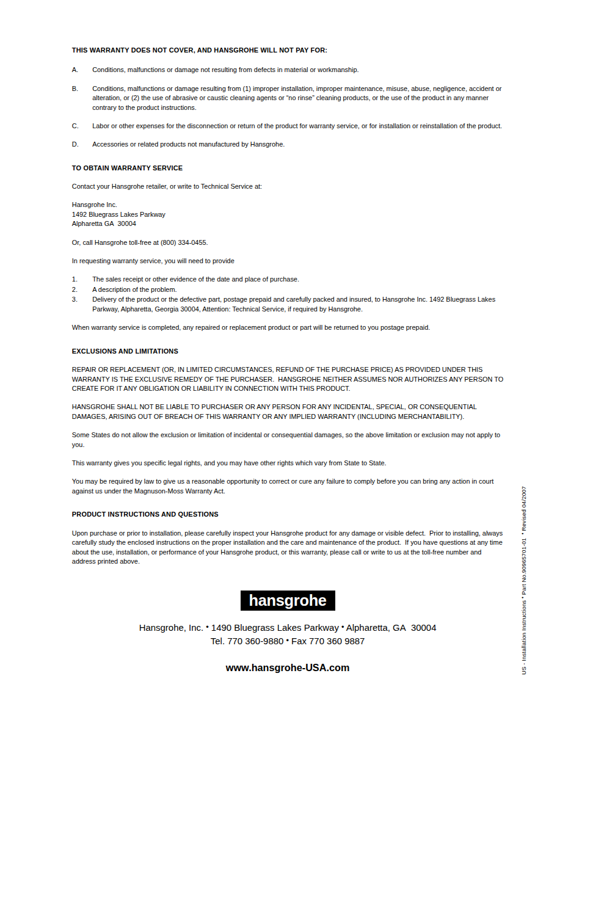THIS WARRANTY DOES NOT COVER, AND HANSGROHE WILL NOT PAY FOR:
A. Conditions, malfunctions or damage not resulting from defects in material or workmanship.
B. Conditions, malfunctions or damage resulting from (1) improper installation, improper maintenance, misuse, abuse, negligence, accident or alteration, or (2) the use of abrasive or caustic cleaning agents or “no rinse” cleaning products, or the use of the product in any manner contrary to the product instructions.
C. Labor or other expenses for the disconnection or return of the product for warranty service, or for installation or reinstallation of the product.
D. Accessories or related products not manufactured by Hansgrohe.
TO OBTAIN WARRANTY SERVICE
Contact your Hansgrohe retailer, or write to Technical Service at:
Hansgrohe Inc.
1492 Bluegrass Lakes Parkway
Alpharetta GA 30004
Or, call Hansgrohe toll-free at (800) 334-0455.
In requesting warranty service, you will need to provide
1. The sales receipt or other evidence of the date and place of purchase.
2. A description of the problem.
3. Delivery of the product or the defective part, postage prepaid and carefully packed and insured, to Hansgrohe Inc. 1492 Bluegrass Lakes Parkway, Alpharetta, Georgia 30004, Attention: Technical Service, if required by Hansgrohe.
When warranty service is completed, any repaired or replacement product or part will be returned to you postage prepaid.
EXCLUSIONS AND LIMITATIONS
Repair or replacement (or, in limited circumstances, refund of the purchase price) as provided under this warranty is the exclusive remedy of the purchaser. Hansgrohe neither assumes nor authorizes any person to create for it any obligation or liability in connection with this product.
Hansgrohe shall not be liable to purchaser or any person for any incidental, special, or consequential damages, arising out of breach of this warranty or any implied warranty (including merchantability).
Some States do not allow the exclusion or limitation of incidental or consequential damages, so the above limitation or exclusion may not apply to you.
This warranty gives you specific legal rights, and you may have other rights which vary from State to State.
You may be required by law to give us a reasonable opportunity to correct or cure any failure to comply before you can bring any action in court against us under the Magnuson-Moss Warranty Act.
PRODUCT INSTRUCTIONS AND QUESTIONS
Upon purchase or prior to installation, please carefully inspect your Hansgrohe product for any damage or visible defect. Prior to installing, always carefully study the enclosed instructions on the proper installation and the care and maintenance of the product. If you have questions at any time about the use, installation, or performance of your Hansgrohe product, or this warranty, please call or write to us at the toll-free number and address printed above.
hansgrohe
Hansgrohe, Inc. • 1490 Bluegrass Lakes Parkway • Alpharetta, GA 30004
Tel. 770 360-9880 • Fax 770 360 9887
www.hansgrohe-USA.com
US - Installation Instructions • Part No.90965701-01 • Revised 04/2007